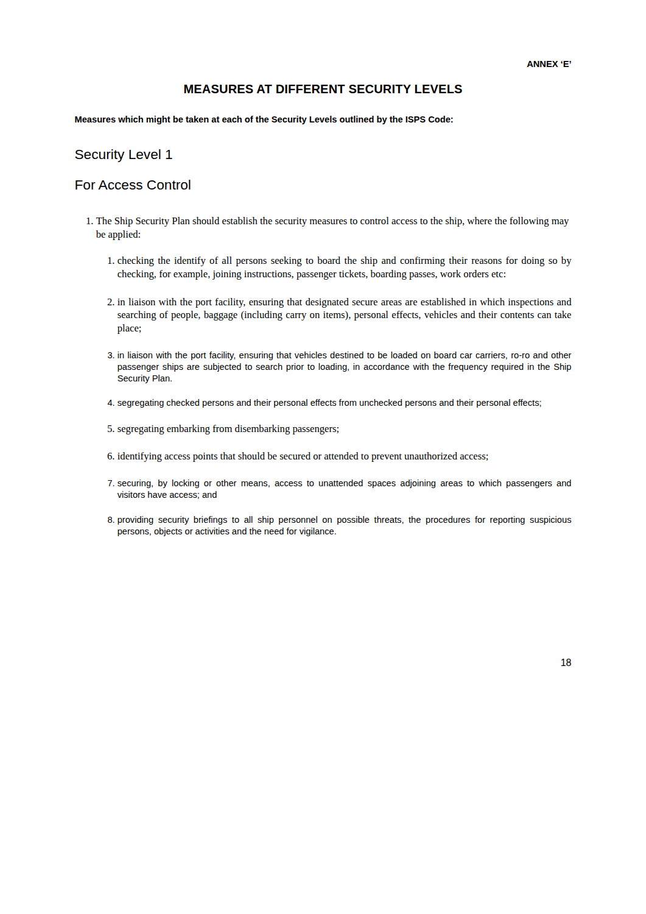ANNEX ‘E’
MEASURES AT DIFFERENT SECURITY LEVELS
Measures which might be taken at each of the Security Levels outlined by the ISPS Code:
Security Level 1
For Access Control
The Ship Security Plan should establish the security measures to control access to the ship, where the following may be applied:
checking the identify of all persons seeking to board the ship and confirming their reasons for doing so by checking, for example, joining instructions, passenger tickets, boarding passes, work orders etc:
in liaison with the port facility, ensuring that designated secure areas are established in which inspections and searching of people, baggage (including carry on items), personal effects, vehicles and their contents can take place;
in liaison with the port facility, ensuring that vehicles destined to be loaded on board car carriers, ro-ro and other passenger ships are subjected to search prior to loading, in accordance with the frequency required in the Ship Security Plan.
segregating checked persons and their personal effects from unchecked persons and their personal effects;
segregating embarking from disembarking passengers;
identifying access points that should be secured or attended to prevent unauthorized access;
securing, by locking or other means, access to unattended spaces adjoining areas to which passengers and visitors have access; and
providing security briefings to all ship personnel on possible threats, the procedures for reporting suspicious persons, objects or activities and the need for vigilance.
18